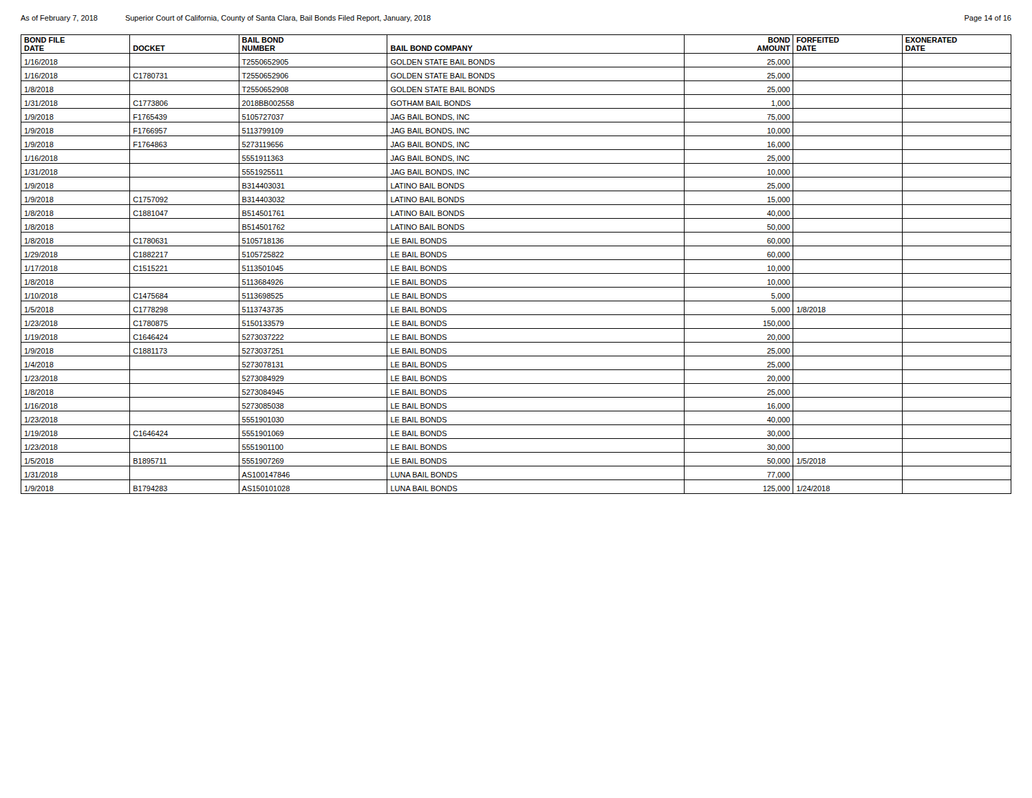As of February 7, 2018
Superior Court of California, County of Santa Clara, Bail Bonds Filed Report, January, 2018
Page 14 of 16
| BOND FILE DATE | DOCKET | BAIL BOND NUMBER | BAIL BOND COMPANY | BOND AMOUNT | FORFEITED DATE | EXONERATED DATE |
| --- | --- | --- | --- | --- | --- | --- |
| 1/16/2018 | | T2550652905 | GOLDEN STATE BAIL BONDS | 25,000 | | |
| 1/16/2018 | C1780731 | T2550652906 | GOLDEN STATE BAIL BONDS | 25,000 | | |
| 1/8/2018 | | T2550652908 | GOLDEN STATE BAIL BONDS | 25,000 | | |
| 1/31/2018 | C1773806 | 2018BB002558 | GOTHAM BAIL BONDS | 1,000 | | |
| 1/9/2018 | F1765439 | 5105727037 | JAG BAIL BONDS, INC | 75,000 | | |
| 1/9/2018 | F1766957 | 5113799109 | JAG BAIL BONDS, INC | 10,000 | | |
| 1/9/2018 | F1764863 | 5273119656 | JAG BAIL BONDS, INC | 16,000 | | |
| 1/16/2018 | | 5551911363 | JAG BAIL BONDS, INC | 25,000 | | |
| 1/31/2018 | | 5551925511 | JAG BAIL BONDS, INC | 10,000 | | |
| 1/9/2018 | | B314403031 | LATINO BAIL BONDS | 25,000 | | |
| 1/9/2018 | C1757092 | B314403032 | LATINO BAIL BONDS | 15,000 | | |
| 1/8/2018 | C1881047 | B514501761 | LATINO BAIL BONDS | 40,000 | | |
| 1/8/2018 | | B514501762 | LATINO BAIL BONDS | 50,000 | | |
| 1/8/2018 | C1780631 | 5105718136 | LE BAIL BONDS | 60,000 | | |
| 1/29/2018 | C1882217 | 5105725822 | LE BAIL BONDS | 60,000 | | |
| 1/17/2018 | C1515221 | 5113501045 | LE BAIL BONDS | 10,000 | | |
| 1/8/2018 | | 5113684926 | LE BAIL BONDS | 10,000 | | |
| 1/10/2018 | C1475684 | 5113698525 | LE BAIL BONDS | 5,000 | | |
| 1/5/2018 | C1778298 | 5113743735 | LE BAIL BONDS | 5,000 | 1/8/2018 | |
| 1/23/2018 | C1780875 | 5150133579 | LE BAIL BONDS | 150,000 | | |
| 1/19/2018 | C1646424 | 5273037222 | LE BAIL BONDS | 20,000 | | |
| 1/9/2018 | C1881173 | 5273037251 | LE BAIL BONDS | 25,000 | | |
| 1/4/2018 | | 5273078131 | LE BAIL BONDS | 25,000 | | |
| 1/23/2018 | | 5273084929 | LE BAIL BONDS | 20,000 | | |
| 1/8/2018 | | 5273084945 | LE BAIL BONDS | 25,000 | | |
| 1/16/2018 | | 5273085038 | LE BAIL BONDS | 16,000 | | |
| 1/23/2018 | | 5551901030 | LE BAIL BONDS | 40,000 | | |
| 1/19/2018 | C1646424 | 5551901069 | LE BAIL BONDS | 30,000 | | |
| 1/23/2018 | | 5551901100 | LE BAIL BONDS | 30,000 | | |
| 1/5/2018 | B1895711 | 5551907269 | LE BAIL BONDS | 50,000 | 1/5/2018 | |
| 1/31/2018 | | AS100147846 | LUNA BAIL BONDS | 77,000 | | |
| 1/9/2018 | B1794283 | AS150101028 | LUNA BAIL BONDS | 125,000 | 1/24/2018 | |